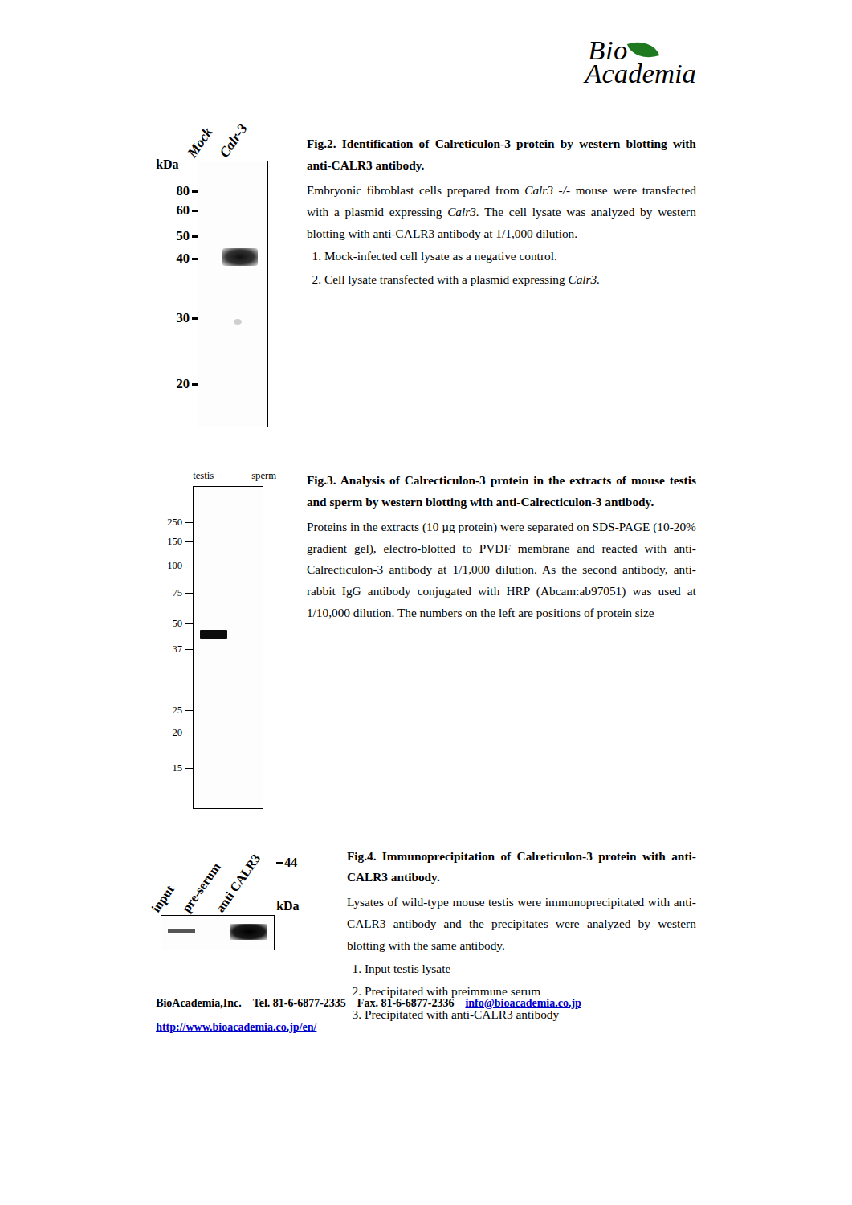Bio
Academia
Mock Calr-3
kDa
80
60
50
40
30
20
Fig.2. Identification of Calreticulon-3 protein by western blotting with anti-CALR3 antibody.
Embryonic fibroblast cells prepared from Calr3 -/- mouse were transfected with a plasmid expressing Calr3. The cell lysate was analyzed by western blotting with anti-CALR3 antibody at 1/1,000 dilution.
Mock-infected cell lysate as a negative control.
Cell lysate transfected with a plasmid expressing Calr3.
testis sperm
250
150
100
75
50
37
25
20
15
Fig.3. Analysis of Calrecticulon-3 protein in the extracts of mouse testis and sperm by western blotting with anti-Calrecticulon-3 antibody.
Proteins in the extracts (10 µg protein) were separated on SDS-PAGE (10-20% gradient gel), electro-blotted to PVDF membrane and reacted with anti-Calrecticulon-3 antibody at 1/1,000 dilution. As the second antibody, anti-rabbit IgG antibody conjugated with HRP (Abcam:ab97051) was used at 1/10,000 dilution. The numbers on the left are positions of protein size
input pre-serum anti CALR3 kDa
44
Fig.4. Immunoprecipitation of Calreticulon-3 protein with anti-CALR3 antibody.
Lysates of wild-type mouse testis were immunoprecipitated with anti-CALR3 antibody and the precipitates were analyzed by western blotting with the same antibody.
Input testis lysate
Precipitated with preimmune serum
Precipitated with anti-CALR3 antibody
BioAcademia,Inc. Tel. 81-6-6877-2335 Fax. 81-6-6877-2336 info@bioacademia.co.jp http://www.bioacademia.co.jp/en/